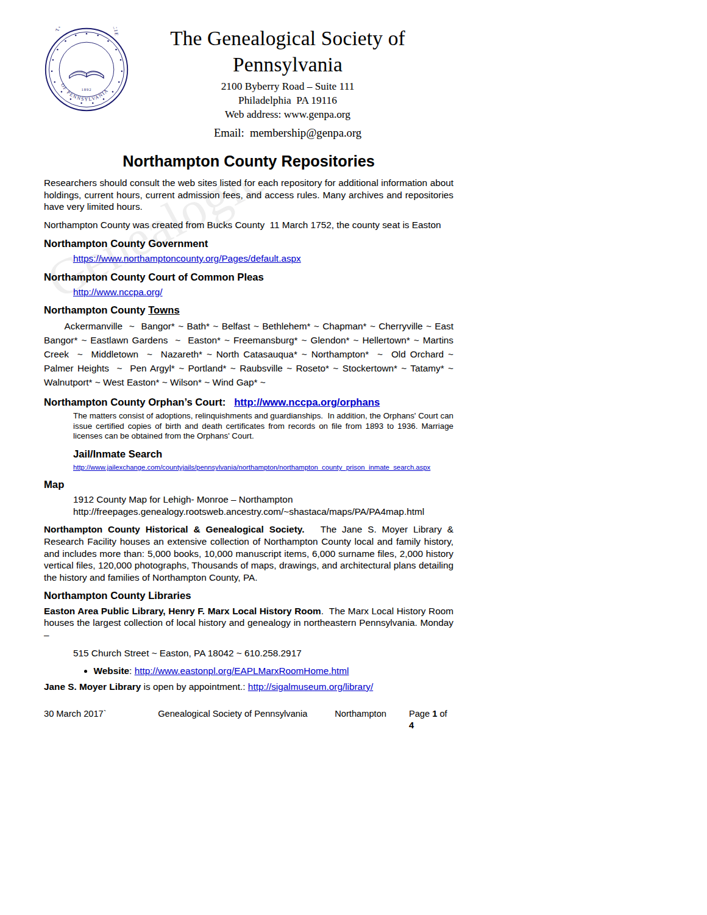Genealogical Society of Pennsylvania
THE GENEALOGICAL SOCIETY OF PENNSYLVANIA 1892
The Genealogical Society of Pennsylvania
2100 Byberry Road – Suite 111
Philadelphia PA 19116
Web address: www.genpa.org
Email: membership@genpa.org
Northampton County Repositories
Researchers should consult the web sites listed for each repository for additional information about holdings, current hours, current admission fees, and access rules. Many archives and repositories have very limited hours.
Northampton County was created from Bucks County 11 March 1752, the county seat is Easton
Northampton County Government
https://www.northamptoncounty.org/Pages/default.aspx
Northampton County Court of Common Pleas
http://www.nccpa.org/
Northampton County Towns
Ackermanville ~ Bangor* ~ Bath* ~ Belfast ~ Bethlehem* ~ Chapman* ~ Cherryville ~ East Bangor* ~ Eastlawn Gardens ~ Easton* ~ Freemansburg* ~ Glendon* ~ Hellertown* ~ Martins Creek ~ Middletown ~ Nazareth* ~ North Catasauqua* ~ Northampton* ~ Old Orchard ~ Palmer Heights ~ Pen Argyl* ~ Portland* ~ Raubsville ~ Roseto* ~ Stockertown* ~ Tatamy* ~ Walnutport* ~ West Easton* ~ Wilson* ~ Wind Gap* ~
Northampton County Orphan’s Court: http://www.nccpa.org/orphans
The matters consist of adoptions, relinquishments and guardianships. In addition, the Orphans' Court can issue certified copies of birth and death certificates from records on file from 1893 to 1936. Marriage licenses can be obtained from the Orphans' Court.
Jail/Inmate Search
http://www.jailexchange.com/countyjails/pennsylvania/northampton/northampton_county_prison_inmate_search.aspx
Map
1912 County Map for Lehigh- Monroe – Northampton
http://freepages.genealogy.rootsweb.ancestry.com/~shastaca/maps/PA/PA4map.html
Northampton County Historical & Genealogical Society. The Jane S. Moyer Library & Research Facility houses an extensive collection of Northampton County local and family history, and includes more than: 5,000 books, 10,000 manuscript items, 6,000 surname files, 2,000 history vertical files, 120,000 photographs, Thousands of maps, drawings, and architectural plans detailing the history and families of Northampton County, PA.
Northampton County Libraries
Easton Area Public Library, Henry F. Marx Local History Room. The Marx Local History Room houses the largest collection of local history and genealogy in northeastern Pennsylvania. Monday –
515 Church Street ~ Easton, PA 18042 ~ 610.258.2917
Website: http://www.eastonpl.org/EAPLMarxRoomHome.html
Jane S. Moyer Library is open by appointment.: http://sigalmuseum.org/library/
30 March 2017`
Genealogical Society of Pennsylvania
Northampton
Page 1 of 4